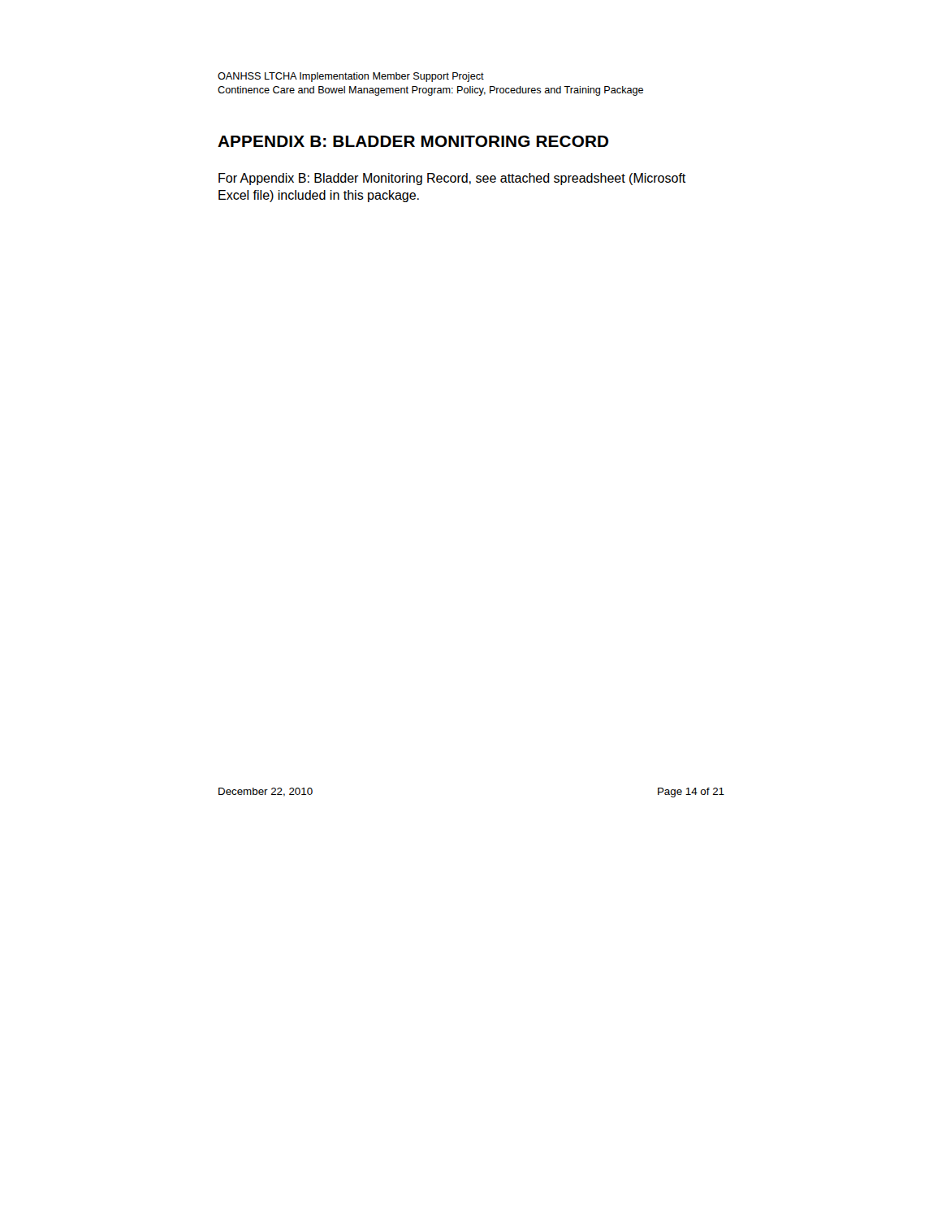OANHSS LTCHA Implementation Member Support Project
Continence Care and Bowel Management Program: Policy, Procedures and Training Package
APPENDIX B: BLADDER MONITORING RECORD
For Appendix B: Bladder Monitoring Record, see attached spreadsheet (Microsoft Excel file) included in this package.
December 22, 2010 Page 14 of 21